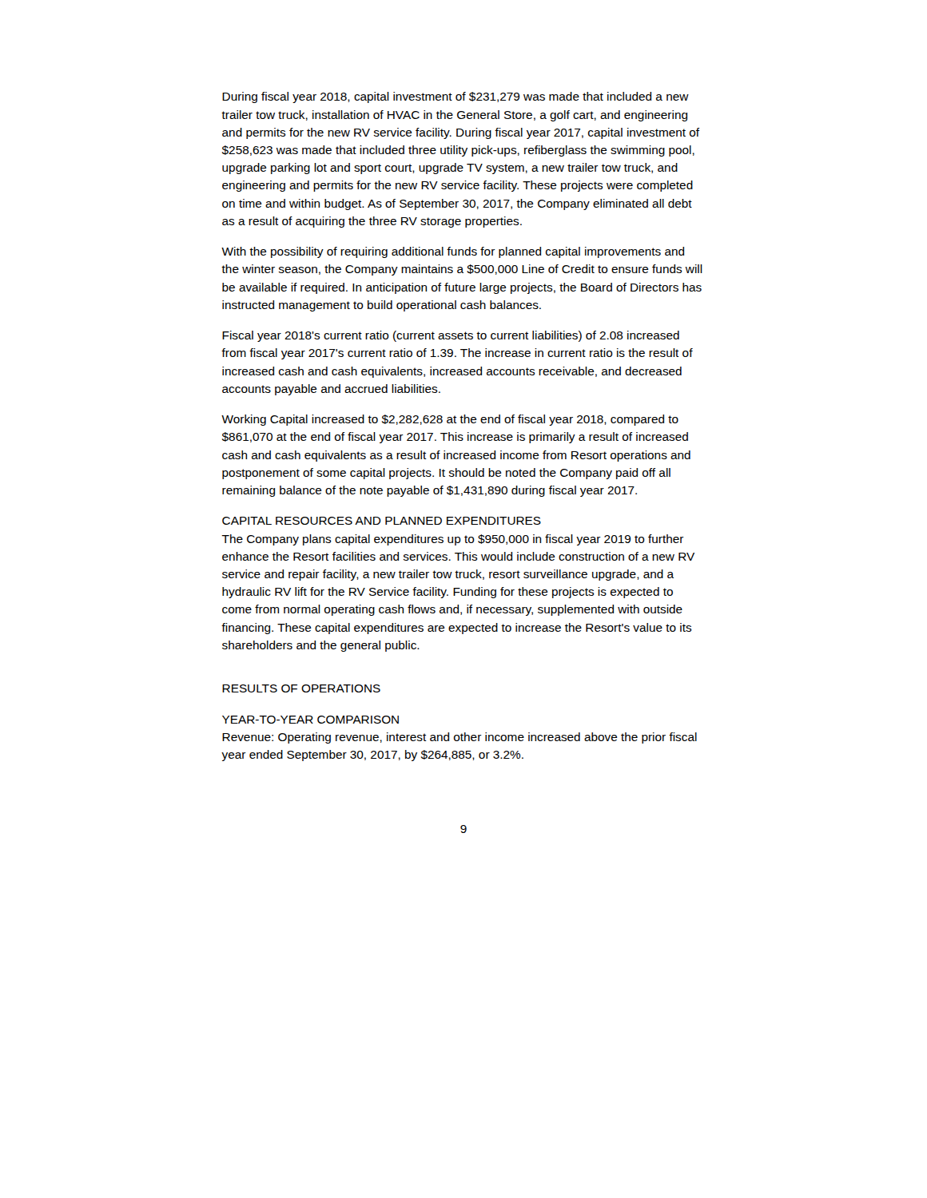During fiscal year 2018, capital investment of $231,279 was made that included a new trailer tow truck, installation of HVAC in the General Store, a golf cart, and engineering and permits for the new RV service facility. During fiscal year 2017, capital investment of $258,623 was made that included three utility pick-ups, refiberglass the swimming pool, upgrade parking lot and sport court, upgrade TV system, a new trailer tow truck, and engineering and permits for the new RV service facility. These projects were completed on time and within budget. As of September 30, 2017, the Company eliminated all debt as a result of acquiring the three RV storage properties.
With the possibility of requiring additional funds for planned capital improvements and the winter season, the Company maintains a $500,000 Line of Credit to ensure funds will be available if required. In anticipation of future large projects, the Board of Directors has instructed management to build operational cash balances.
Fiscal year 2018's current ratio (current assets to current liabilities) of 2.08 increased from fiscal year 2017's current ratio of 1.39. The increase in current ratio is the result of increased cash and cash equivalents, increased accounts receivable, and decreased accounts payable and accrued liabilities.
Working Capital increased to $2,282,628 at the end of fiscal year 2018, compared to $861,070 at the end of fiscal year 2017. This increase is primarily a result of increased cash and cash equivalents as a result of increased income from Resort operations and postponement of some capital projects. It should be noted the Company paid off all remaining balance of the note payable of $1,431,890 during fiscal year 2017.
CAPITAL RESOURCES AND PLANNED EXPENDITURES
The Company plans capital expenditures up to $950,000 in fiscal year 2019 to further enhance the Resort facilities and services. This would include construction of a new RV service and repair facility, a new trailer tow truck, resort surveillance upgrade, and a hydraulic RV lift for the RV Service facility. Funding for these projects is expected to come from normal operating cash flows and, if necessary, supplemented with outside financing. These capital expenditures are expected to increase the Resort's value to its shareholders and the general public.
RESULTS OF OPERATIONS
YEAR-TO-YEAR COMPARISON
Revenue: Operating revenue, interest and other income increased above the prior fiscal year ended September 30, 2017, by $264,885, or 3.2%.
9